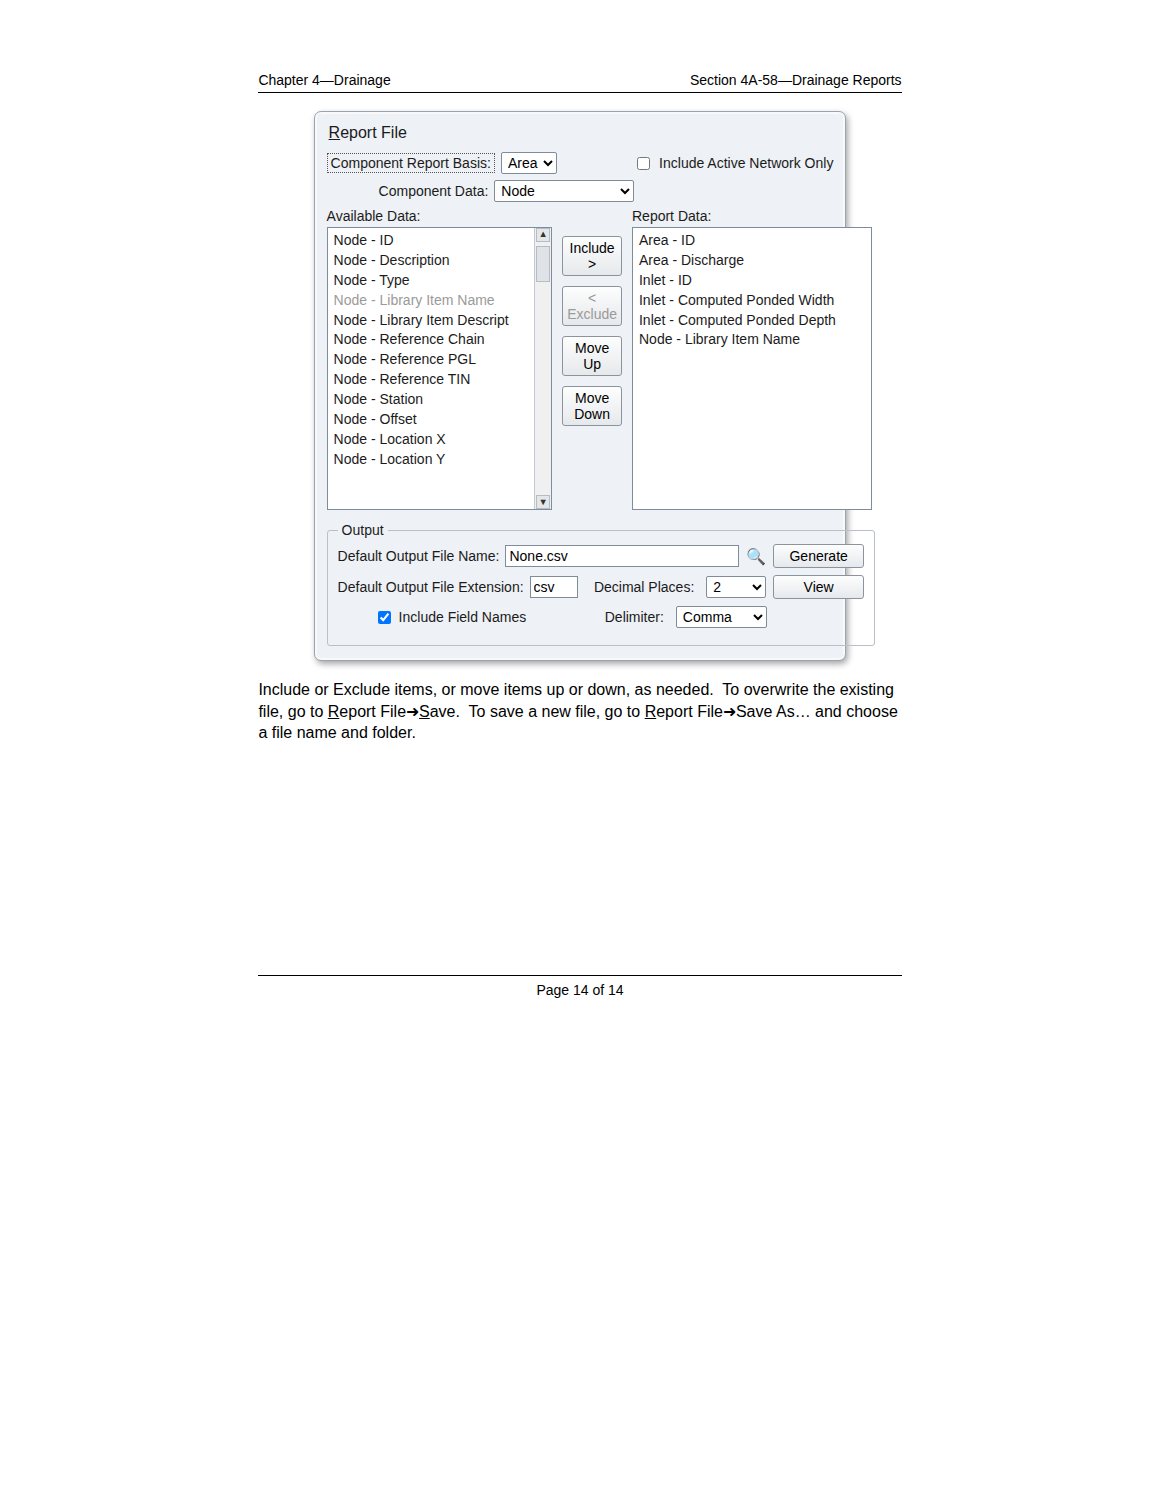Chapter 4—Drainage Section 4A-58—Drainage Reports
Report File
Component Report Basis: Area Include Active Network Only
Component Data: Node
Available Data:
▲
▼
Node - ID
Node - Description
Node - Type
Node - Library Item Name
Node - Library Item Descript
Node - Reference Chain
Node - Reference PGL
Node - Reference TIN
Node - Station
Node - Offset
Node - Location X
Node - Location Y
Include > < Exclude Move Up Move Down
Report Data:
Area - ID
Area - Discharge
Inlet - ID
Inlet - Computed Ponded Width
Inlet - Computed Ponded Depth
Node - Library Item Name
Output
Default Output File Name: 🔍 Generate
Default Output File Extension: Decimal Places: 2 View
Include Field Names Delimiter: Comma
Include or Exclude items, or move items up or down, as needed. To overwrite the existing file, go to Report File➜Save. To save a new file, go to Report File➜Save As… and choose a file name and folder.
Page 14 of 14